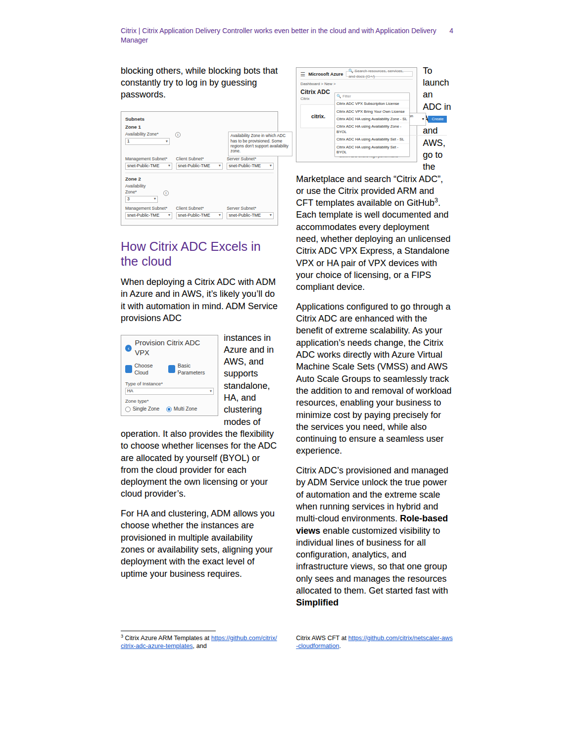Citrix | Citrix Application Delivery Controller works even better in the cloud and with Application Delivery Manager
4
blocking others, while blocking bots that constantly try to log in by guessing passwords.
Subnets
Zone 1
Availability Zone*
1▾
i
Availability Zone in which ADC has to be provisioned. Some regions don't support availability zone.
Management Subnet*
snet-Public-TME▾
Client Subnet*
snet-Public-TME▾
Server Subnet*
snet-Public-TME▾
Zone 2
Availability Zone*
3▾
i
Management Subnet*
snet-Public-TME▾
Client Subnet*
snet-Public-TME▾
Server Subnet*
snet-Public-TME▾
How Citrix ADC Excels in the cloud
When deploying a Citrix ADC with ADM in Azure and in AWS, it’s likely you’ll do it with automation in mind. ADM Service provisions ADC
‹
Provision Citrix ADC VPX
Choose Cloud
Basic Parameters
Type of Instance*
HA▾
Zone type*
Single Zone Multi Zone
instances in Azure and in AWS, and supports standalone, HA, and clustering modes of operation. It also provides the flexibility to choose whether licenses for the ADC are allocated by yourself (BYOL) or from the cloud provider for each deployment the own licensing or your cloud provider’s.
For HA and clustering, ADM allows you choose whether the instances are provisioned in multiple availability zones or availability sets, aligning your deployment with the exact level of uptime your business requires.
☰ Microsoft Azure 🔍 Search resources, services, and docs (G+/)
Dashboard > New >
Citrix ADC
Citrix
citrix.
Citrix ADC ♡ Save for later
Select a plan Citrix ADC VPX Subscription License▾ Create
Overview Plans Usage In
Citrix ADC is an enterprise-grade a
meet your business' unique needs
Why Citrix?
Citrix ADC offers high performanc
🔍 Filter
Citrix ADC VPX Subscription License
Citrix ADC VPX Bring Your Own License
Citrix ADC HA using Availability Zone - SL
Citrix ADC HA using Availability Zone - BYOL
Citrix ADC HA using Availability Set - SL
Citrix ADC HA using Availability Set - BYOL
To launch an ADC in Azure and AWS, go to the Marketplace and search “Citrix ADC”, or use the Citrix provided ARM and CFT templates available on GitHub3. Each template is well documented and accommodates every deployment need, whether deploying an unlicensed Citrix ADC VPX Express, a Standalone VPX or HA pair of VPX devices with your choice of licensing, or a FIPS compliant device.
Applications configured to go through a Citrix ADC are enhanced with the benefit of extreme scalability. As your application’s needs change, the Citrix ADC works directly with Azure Virtual Machine Scale Sets (VMSS) and AWS Auto Scale Groups to seamlessly track the addition to and removal of workload resources, enabling your business to minimize cost by paying precisely for the services you need, while also continuing to ensure a seamless user experience.
Citrix ADC’s provisioned and managed by ADM Service unlock the true power of automation and the extreme scale when running services in hybrid and multi-cloud environments. Role-based views enable customized visibility to individual lines of business for all configuration, analytics, and infrastructure views, so that one group only sees and manages the resources allocated to them. Get started fast with Simplified
3 Citrix Azure ARM Templates at https://github.com/citrix/citrix-adc-azure-templates, and
Citrix AWS CFT at https://github.com/citrix/netscaler-aws-cloudformation.